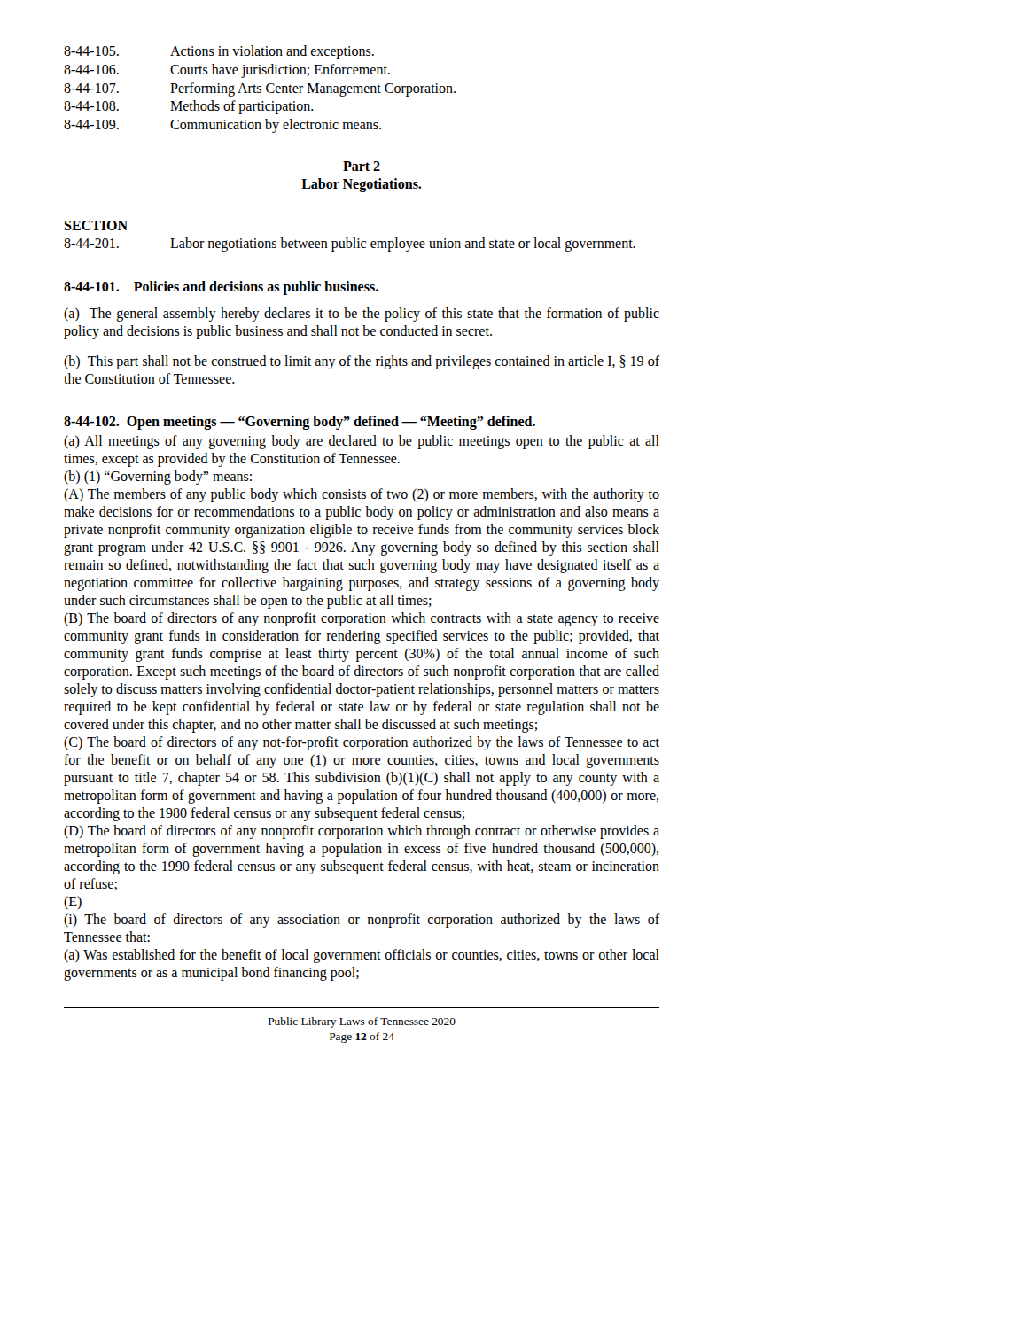| 8-44-105. | Actions in violation and exceptions. |
| 8-44-106. | Courts have jurisdiction; Enforcement. |
| 8-44-107. | Performing Arts Center Management Corporation. |
| 8-44-108. | Methods of participation. |
| 8-44-109. | Communication by electronic means. |
Part 2 Labor Negotiations.
SECTION
| 8-44-201. | Labor negotiations between public employee union and state or local government. |
8-44-101. Policies and decisions as public business.
(a) The general assembly hereby declares it to be the policy of this state that the formation of public policy and decisions is public business and shall not be conducted in secret.
(b) This part shall not be construed to limit any of the rights and privileges contained in article I, § 19 of the Constitution of Tennessee.
8-44-102. Open meetings — “Governing body” defined — “Meeting” defined.
(a) All meetings of any governing body are declared to be public meetings open to the public at all times, except as provided by the Constitution of Tennessee.
(b) (1) “Governing body” means:
(A) The members of any public body which consists of two (2) or more members, with the authority to make decisions for or recommendations to a public body on policy or administration and also means a private nonprofit community organization eligible to receive funds from the community services block grant program under 42 U.S.C. §§ 9901 - 9926. Any governing body so defined by this section shall remain so defined, notwithstanding the fact that such governing body may have designated itself as a negotiation committee for collective bargaining purposes, and strategy sessions of a governing body under such circumstances shall be open to the public at all times;
(B) The board of directors of any nonprofit corporation which contracts with a state agency to receive community grant funds in consideration for rendering specified services to the public; provided, that community grant funds comprise at least thirty percent (30%) of the total annual income of such corporation. Except such meetings of the board of directors of such nonprofit corporation that are called solely to discuss matters involving confidential doctor-patient relationships, personnel matters or matters required to be kept confidential by federal or state law or by federal or state regulation shall not be covered under this chapter, and no other matter shall be discussed at such meetings;
(C) The board of directors of any not-for-profit corporation authorized by the laws of Tennessee to act for the benefit or on behalf of any one (1) or more counties, cities, towns and local governments pursuant to title 7, chapter 54 or 58. This subdivision (b)(1)(C) shall not apply to any county with a metropolitan form of government and having a population of four hundred thousand (400,000) or more, according to the 1980 federal census or any subsequent federal census;
(D) The board of directors of any nonprofit corporation which through contract or otherwise provides a metropolitan form of government having a population in excess of five hundred thousand (500,000), according to the 1990 federal census or any subsequent federal census, with heat, steam or incineration of refuse;
(E)
(i) The board of directors of any association or nonprofit corporation authorized by the laws of Tennessee that:
(a) Was established for the benefit of local government officials or counties, cities, towns or other local governments or as a municipal bond financing pool;
Public Library Laws of Tennessee 2020 Page 12 of 24